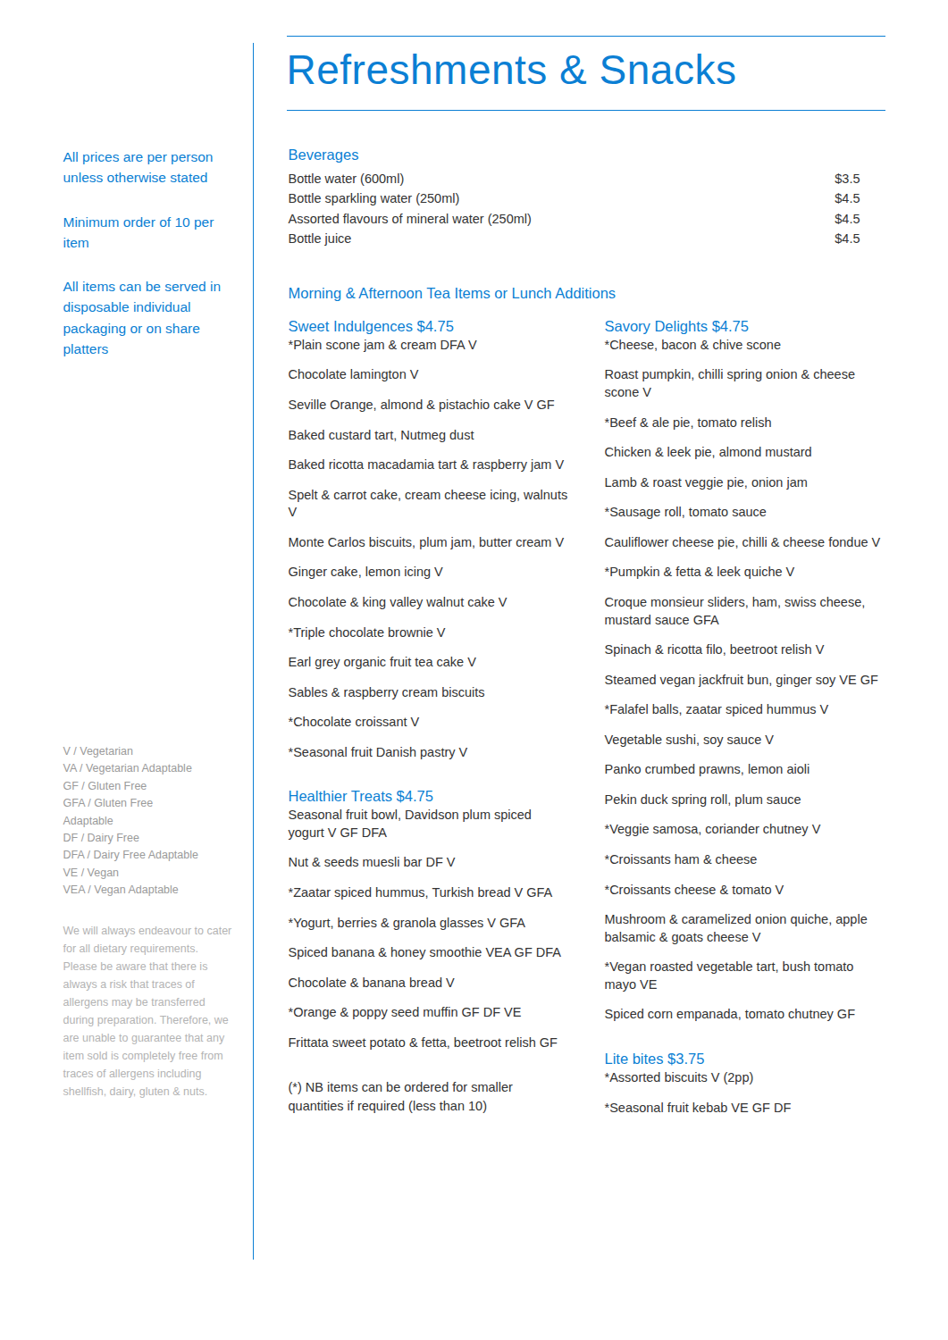Refreshments & Snacks
All prices are per person unless otherwise stated
Minimum order of 10 per item
All items can be served in disposable individual packaging or on share platters
V / Vegetarian
VA / Vegetarian Adaptable
GF / Gluten Free
GFA / Gluten Free
Adaptable
DF / Dairy Free
DFA / Dairy Free Adaptable
VE / Vegan
VEA / Vegan Adaptable
We will always endeavour to cater for all dietary requirements. Please be aware that there is always a risk that traces of allergens may be transferred during preparation. Therefore, we are unable to guarantee that any item sold is completely free from traces of allergens including shellfish, dairy, gluten & nuts.
Beverages
Bottle water (600ml)$3.5
Bottle sparkling water (250ml)$4.5
Assorted flavours of mineral water (250ml)$4.5
Bottle juice$4.5
Morning & Afternoon Tea Items or Lunch Additions
Sweet Indulgences $4.75
*Plain scone jam & cream DFA V
Chocolate lamington V
Seville Orange, almond & pistachio cake V GF
Baked custard tart, Nutmeg dust
Baked ricotta macadamia tart & raspberry jam V
Spelt & carrot cake, cream cheese icing, walnuts V
Monte Carlos biscuits, plum jam, butter cream V
Ginger cake, lemon icing V
Chocolate & king valley walnut cake V
*Triple chocolate brownie V
Earl grey organic fruit tea cake V
Sables & raspberry cream biscuits
*Chocolate croissant V
*Seasonal fruit Danish pastry V
Healthier Treats $4.75
Seasonal fruit bowl, Davidson plum spiced yogurt V GF DFA
Nut & seeds muesli bar DF V
*Zaatar spiced hummus, Turkish bread V GFA
*Yogurt, berries & granola glasses V GFA
Spiced banana & honey smoothie VEA GF DFA
Chocolate & banana bread V
*Orange & poppy seed muffin GF DF VE
Frittata sweet potato & fetta, beetroot relish GF
(*) NB items can be ordered for smaller quantities if required (less than 10)
Savory Delights $4.75
*Cheese, bacon & chive scone
Roast pumpkin, chilli spring onion & cheese scone V
*Beef & ale pie, tomato relish
Chicken & leek pie, almond mustard
Lamb & roast veggie pie, onion jam
*Sausage roll, tomato sauce
Cauliflower cheese pie, chilli & cheese fondue V
*Pumpkin & fetta & leek quiche V
Croque monsieur sliders, ham, swiss cheese, mustard sauce GFA
Spinach & ricotta filo, beetroot relish V
Steamed vegan jackfruit bun, ginger soy VE GF
*Falafel balls, zaatar spiced hummus V
Vegetable sushi, soy sauce V
Panko crumbed prawns, lemon aioli
Pekin duck spring roll, plum sauce
*Veggie samosa, coriander chutney V
*Croissants ham & cheese
*Croissants cheese & tomato V
Mushroom & caramelized onion quiche, apple balsamic & goats cheese V
*Vegan roasted vegetable tart, bush tomato mayo VE
Spiced corn empanada, tomato chutney GF
Lite bites $3.75
*Assorted biscuits V (2pp)
*Seasonal fruit kebab VE GF DF